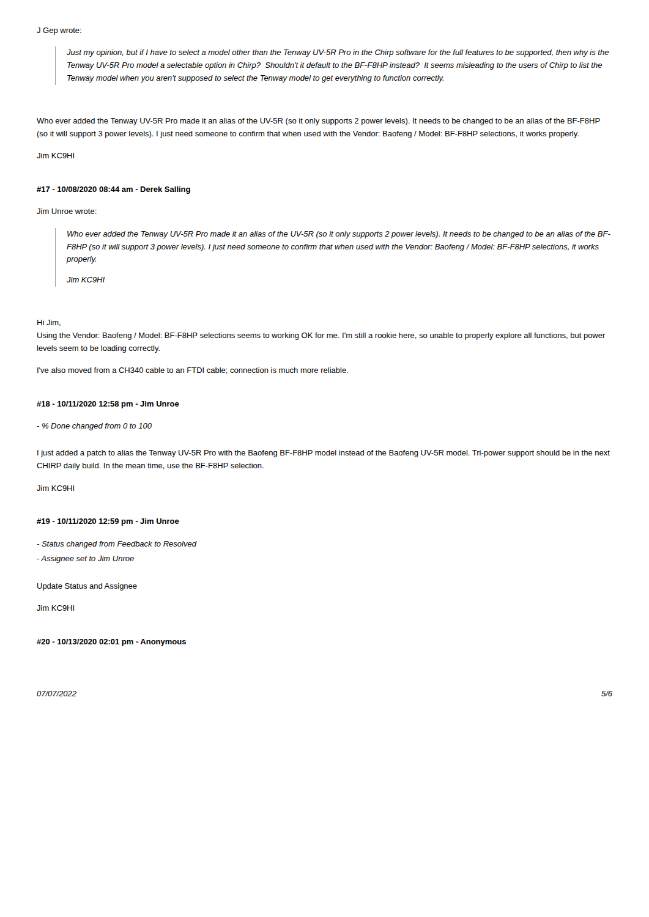J Gep wrote:
Just my opinion, but if I have to select a model other than the Tenway UV-5R Pro in the Chirp software for the full features to be supported, then why is the Tenway UV-5R Pro model a selectable option in Chirp? Shouldn't it default to the BF-F8HP instead? It seems misleading to the users of Chirp to list the Tenway model when you aren't supposed to select the Tenway model to get everything to function correctly.
Who ever added the Tenway UV-5R Pro made it an alias of the UV-5R (so it only supports 2 power levels). It needs to be changed to be an alias of the BF-F8HP (so it will support 3 power levels). I just need someone to confirm that when used with the Vendor: Baofeng / Model: BF-F8HP selections, it works properly.
Jim KC9HI
#17 - 10/08/2020 08:44 am - Derek Salling
Jim Unroe wrote:
Who ever added the Tenway UV-5R Pro made it an alias of the UV-5R (so it only supports 2 power levels). It needs to be changed to be an alias of the BF-F8HP (so it will support 3 power levels). I just need someone to confirm that when used with the Vendor: Baofeng / Model: BF-F8HP selections, it works properly.
Jim KC9HI
Hi Jim,
Using the Vendor: Baofeng / Model: BF-F8HP selections seems to working OK for me. I'm still a rookie here, so unable to properly explore all functions, but power levels seem to be loading correctly.
I've also moved from a CH340 cable to an FTDI cable; connection is much more reliable.
#18 - 10/11/2020 12:58 pm - Jim Unroe
- % Done changed from 0 to 100
I just added a patch to alias the Tenway UV-5R Pro with the Baofeng BF-F8HP model instead of the Baofeng UV-5R model. Tri-power support should be in the next CHIRP daily build. In the mean time, use the BF-F8HP selection.
Jim KC9HI
#19 - 10/11/2020 12:59 pm - Jim Unroe
- Status changed from Feedback to Resolved
- Assignee set to Jim Unroe
Update Status and Assignee
Jim KC9HI
#20 - 10/13/2020 02:01 pm - Anonymous
07/07/2022 5/6